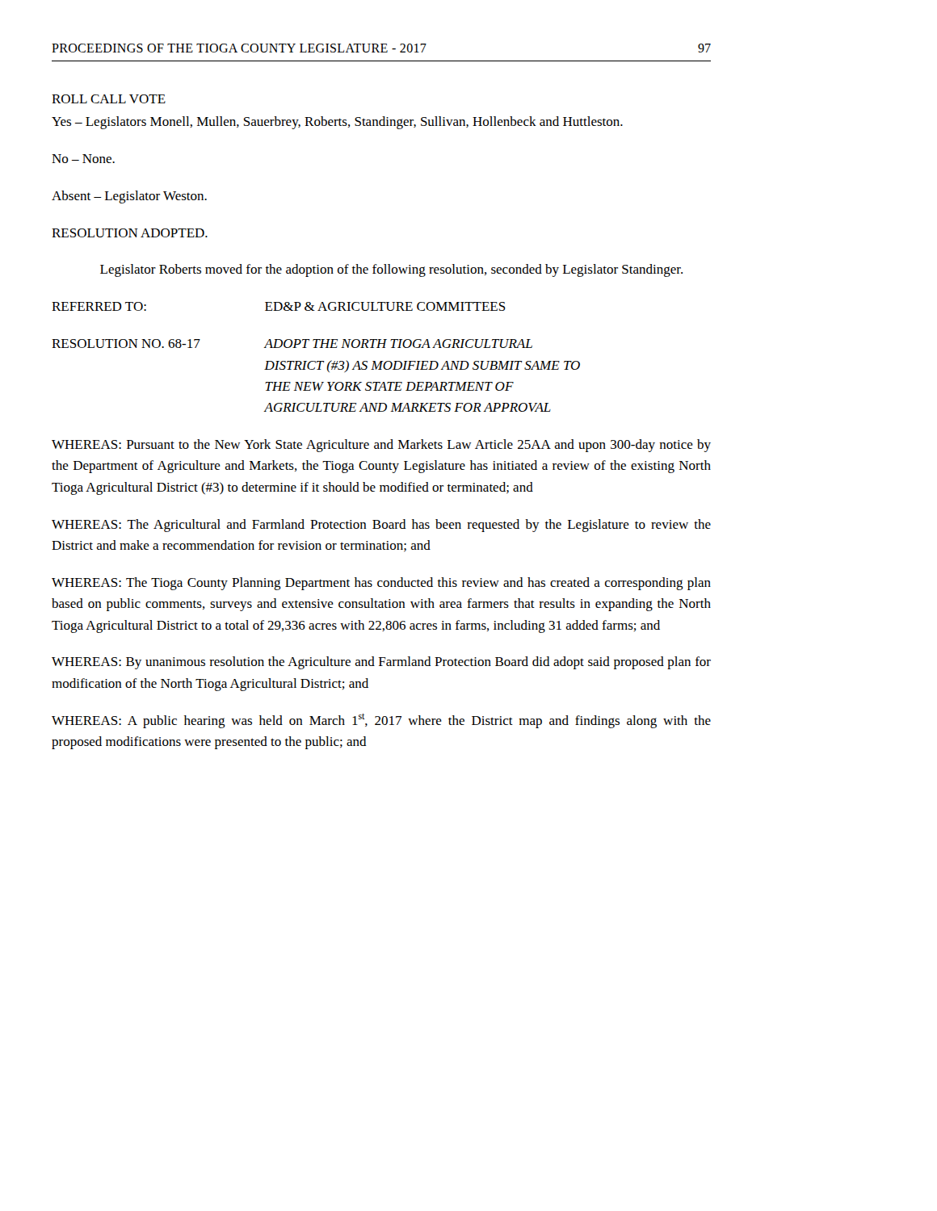PROCEEDINGS OF THE TIOGA COUNTY LEGISLATURE - 2017 97
ROLL CALL VOTE
Yes – Legislators Monell, Mullen, Sauerbrey, Roberts, Standinger, Sullivan, Hollenbeck and Huttleston.
No – None.
Absent – Legislator Weston.
RESOLUTION ADOPTED.
Legislator Roberts moved for the adoption of the following resolution, seconded by Legislator Standinger.
REFERRED TO:
ED&P & AGRICULTURE COMMITTEES
RESOLUTION NO. 68-17
ADOPT THE NORTH TIOGA AGRICULTURAL DISTRICT (#3) AS MODIFIED AND SUBMIT SAME TO THE NEW YORK STATE DEPARTMENT OF AGRICULTURE AND MARKETS FOR APPROVAL
WHEREAS: Pursuant to the New York State Agriculture and Markets Law Article 25AA and upon 300-day notice by the Department of Agriculture and Markets, the Tioga County Legislature has initiated a review of the existing North Tioga Agricultural District (#3) to determine if it should be modified or terminated; and
WHEREAS: The Agricultural and Farmland Protection Board has been requested by the Legislature to review the District and make a recommendation for revision or termination; and
WHEREAS: The Tioga County Planning Department has conducted this review and has created a corresponding plan based on public comments, surveys and extensive consultation with area farmers that results in expanding the North Tioga Agricultural District to a total of 29,336 acres with 22,806 acres in farms, including 31 added farms; and
WHEREAS: By unanimous resolution the Agriculture and Farmland Protection Board did adopt said proposed plan for modification of the North Tioga Agricultural District; and
WHEREAS: A public hearing was held on March 1st, 2017 where the District map and findings along with the proposed modifications were presented to the public; and